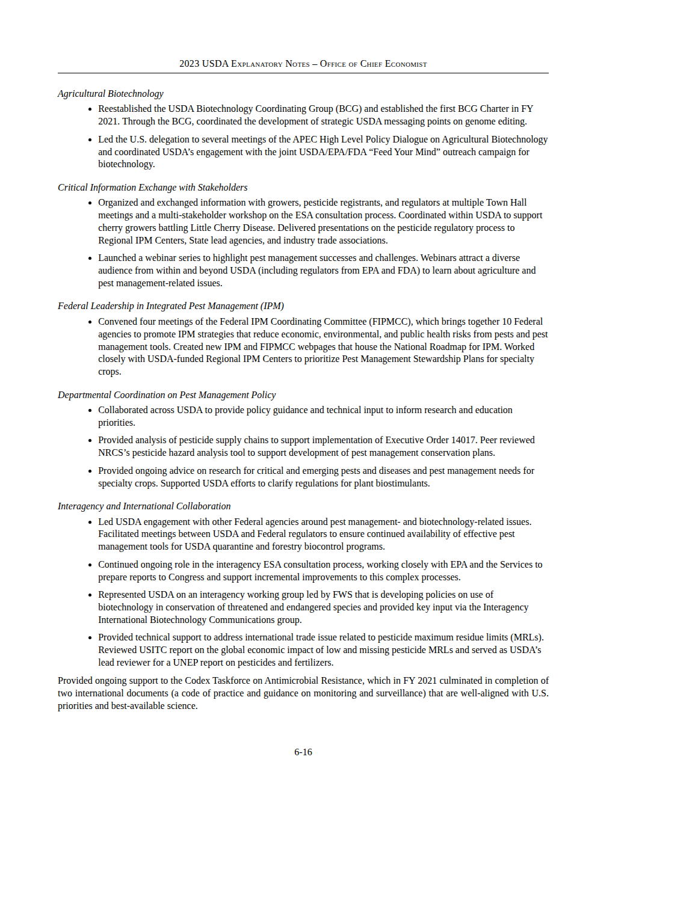2023 USDA Explanatory Notes – Office of Chief Economist
Agricultural Biotechnology
Reestablished the USDA Biotechnology Coordinating Group (BCG) and established the first BCG Charter in FY 2021. Through the BCG, coordinated the development of strategic USDA messaging points on genome editing.
Led the U.S. delegation to several meetings of the APEC High Level Policy Dialogue on Agricultural Biotechnology and coordinated USDA’s engagement with the joint USDA/EPA/FDA “Feed Your Mind” outreach campaign for biotechnology.
Critical Information Exchange with Stakeholders
Organized and exchanged information with growers, pesticide registrants, and regulators at multiple Town Hall meetings and a multi-stakeholder workshop on the ESA consultation process. Coordinated within USDA to support cherry growers battling Little Cherry Disease. Delivered presentations on the pesticide regulatory process to Regional IPM Centers, State lead agencies, and industry trade associations.
Launched a webinar series to highlight pest management successes and challenges. Webinars attract a diverse audience from within and beyond USDA (including regulators from EPA and FDA) to learn about agriculture and pest management-related issues.
Federal Leadership in Integrated Pest Management (IPM)
Convened four meetings of the Federal IPM Coordinating Committee (FIPMCC), which brings together 10 Federal agencies to promote IPM strategies that reduce economic, environmental, and public health risks from pests and pest management tools. Created new IPM and FIPMCC webpages that house the National Roadmap for IPM. Worked closely with USDA-funded Regional IPM Centers to prioritize Pest Management Stewardship Plans for specialty crops.
Departmental Coordination on Pest Management Policy
Collaborated across USDA to provide policy guidance and technical input to inform research and education priorities.
Provided analysis of pesticide supply chains to support implementation of Executive Order 14017. Peer reviewed NRCS’s pesticide hazard analysis tool to support development of pest management conservation plans.
Provided ongoing advice on research for critical and emerging pests and diseases and pest management needs for specialty crops. Supported USDA efforts to clarify regulations for plant biostimulants.
Interagency and International Collaboration
Led USDA engagement with other Federal agencies around pest management- and biotechnology-related issues. Facilitated meetings between USDA and Federal regulators to ensure continued availability of effective pest management tools for USDA quarantine and forestry biocontrol programs.
Continued ongoing role in the interagency ESA consultation process, working closely with EPA and the Services to prepare reports to Congress and support incremental improvements to this complex processes.
Represented USDA on an interagency working group led by FWS that is developing policies on use of biotechnology in conservation of threatened and endangered species and provided key input via the Interagency International Biotechnology Communications group.
Provided technical support to address international trade issue related to pesticide maximum residue limits (MRLs). Reviewed USITC report on the global economic impact of low and missing pesticide MRLs and served as USDA’s lead reviewer for a UNEP report on pesticides and fertilizers.
Provided ongoing support to the Codex Taskforce on Antimicrobial Resistance, which in FY 2021 culminated in completion of two international documents (a code of practice and guidance on monitoring and surveillance) that are well-aligned with U.S. priorities and best-available science.
6-16